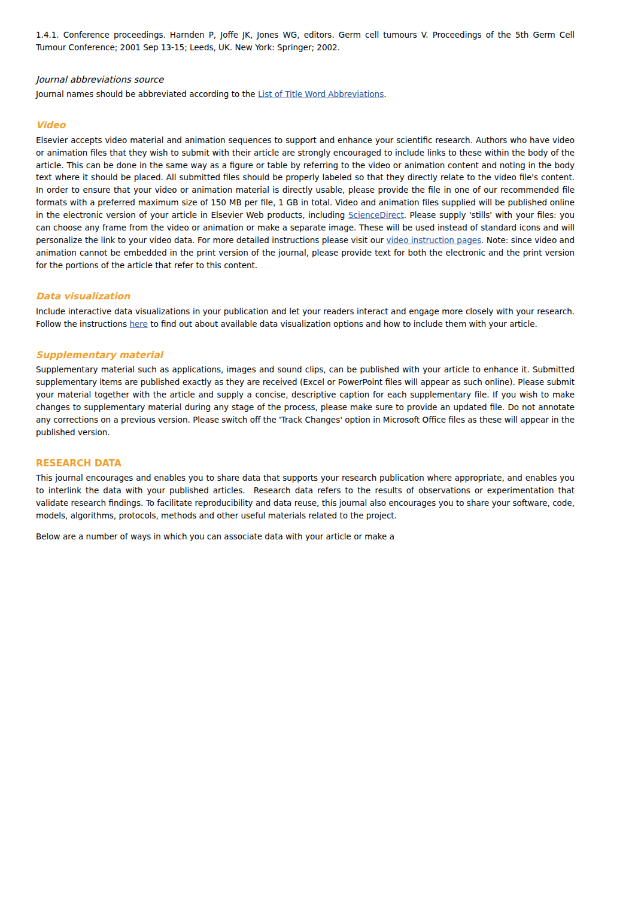1.4.1. Conference proceedings. Harnden P, Joffe JK, Jones WG, editors. Germ cell tumours V. Proceedings of the 5th Germ Cell Tumour Conference; 2001 Sep 13-15; Leeds, UK. New York: Springer; 2002.
Journal abbreviations source
Journal names should be abbreviated according to the List of Title Word Abbreviations.
Video
Elsevier accepts video material and animation sequences to support and enhance your scientific research. Authors who have video or animation files that they wish to submit with their article are strongly encouraged to include links to these within the body of the article. This can be done in the same way as a figure or table by referring to the video or animation content and noting in the body text where it should be placed. All submitted files should be properly labeled so that they directly relate to the video file's content. In order to ensure that your video or animation material is directly usable, please provide the file in one of our recommended file formats with a preferred maximum size of 150 MB per file, 1 GB in total. Video and animation files supplied will be published online in the electronic version of your article in Elsevier Web products, including ScienceDirect. Please supply 'stills' with your files: you can choose any frame from the video or animation or make a separate image. These will be used instead of standard icons and will personalize the link to your video data. For more detailed instructions please visit our video instruction pages. Note: since video and animation cannot be embedded in the print version of the journal, please provide text for both the electronic and the print version for the portions of the article that refer to this content.
Data visualization
Include interactive data visualizations in your publication and let your readers interact and engage more closely with your research. Follow the instructions here to find out about available data visualization options and how to include them with your article.
Supplementary material
Supplementary material such as applications, images and sound clips, can be published with your article to enhance it. Submitted supplementary items are published exactly as they are received (Excel or PowerPoint files will appear as such online). Please submit your material together with the article and supply a concise, descriptive caption for each supplementary file. If you wish to make changes to supplementary material during any stage of the process, please make sure to provide an updated file. Do not annotate any corrections on a previous version. Please switch off the 'Track Changes' option in Microsoft Office files as these will appear in the published version.
RESEARCH DATA
This journal encourages and enables you to share data that supports your research publication where appropriate, and enables you to interlink the data with your published articles. Research data refers to the results of observations or experimentation that validate research findings. To facilitate reproducibility and data reuse, this journal also encourages you to share your software, code, models, algorithms, protocols, methods and other useful materials related to the project.
Below are a number of ways in which you can associate data with your article or make a